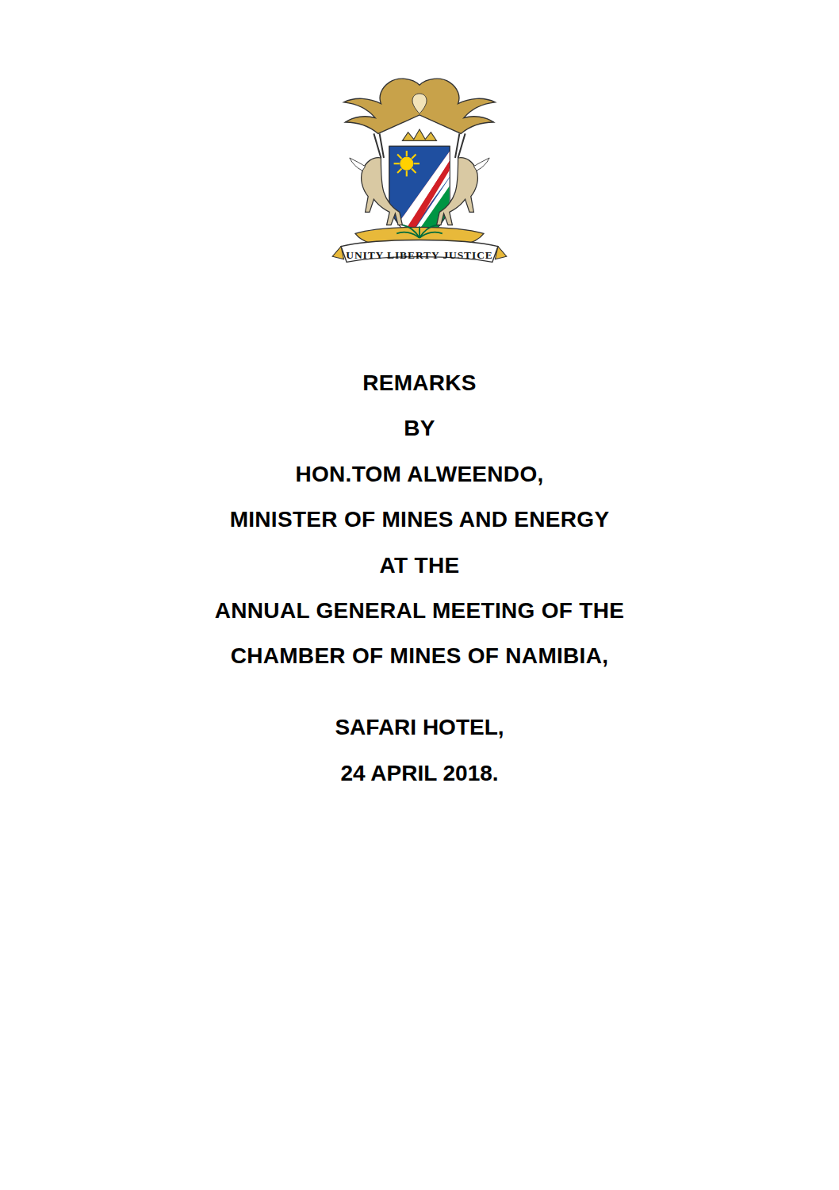REMARKS
BY
HON.TOM ALWEENDO,
MINISTER OF MINES AND ENERGY
AT THE
ANNUAL GENERAL MEETING OF THE CHAMBER OF MINES OF NAMIBIA,
SAFARI HOTEL,
24 APRIL 2018.